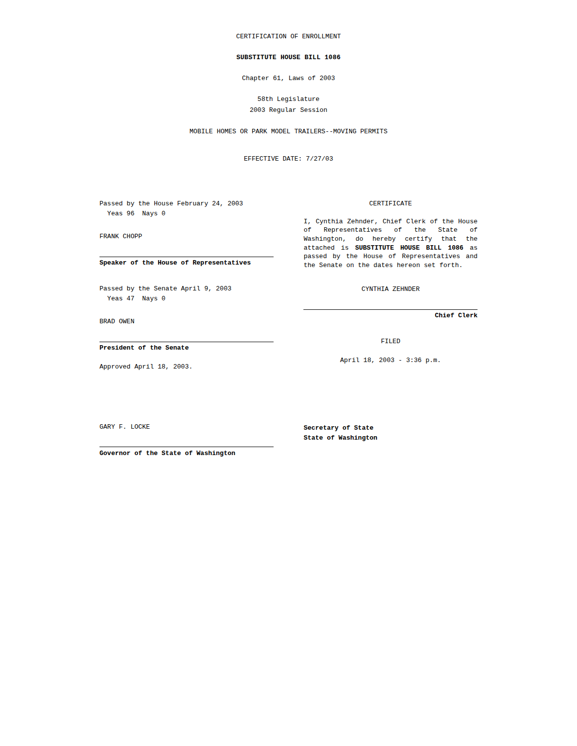CERTIFICATION OF ENROLLMENT
SUBSTITUTE HOUSE BILL 1086
Chapter 61, Laws of 2003
58th Legislature
2003 Regular Session
MOBILE HOMES OR PARK MODEL TRAILERS--MOVING PERMITS
EFFECTIVE DATE: 7/27/03
Passed by the House February 24, 2003
Yeas 96 Nays 0
FRANK CHOPP
Speaker of the House of Representatives
Passed by the Senate April 9, 2003
Yeas 47 Nays 0
BRAD OWEN
President of the Senate
Approved April 18, 2003.
CERTIFICATE
I, Cynthia Zehnder, Chief Clerk of the House of Representatives of the State of Washington, do hereby certify that the attached is SUBSTITUTE HOUSE BILL 1086 as passed by the House of Representatives and the Senate on the dates hereon set forth.
CYNTHIA ZEHNDER
Chief Clerk
FILED
April 18, 2003 - 3:36 p.m.
GARY F. LOCKE
Governor of the State of Washington
Secretary of State
State of Washington